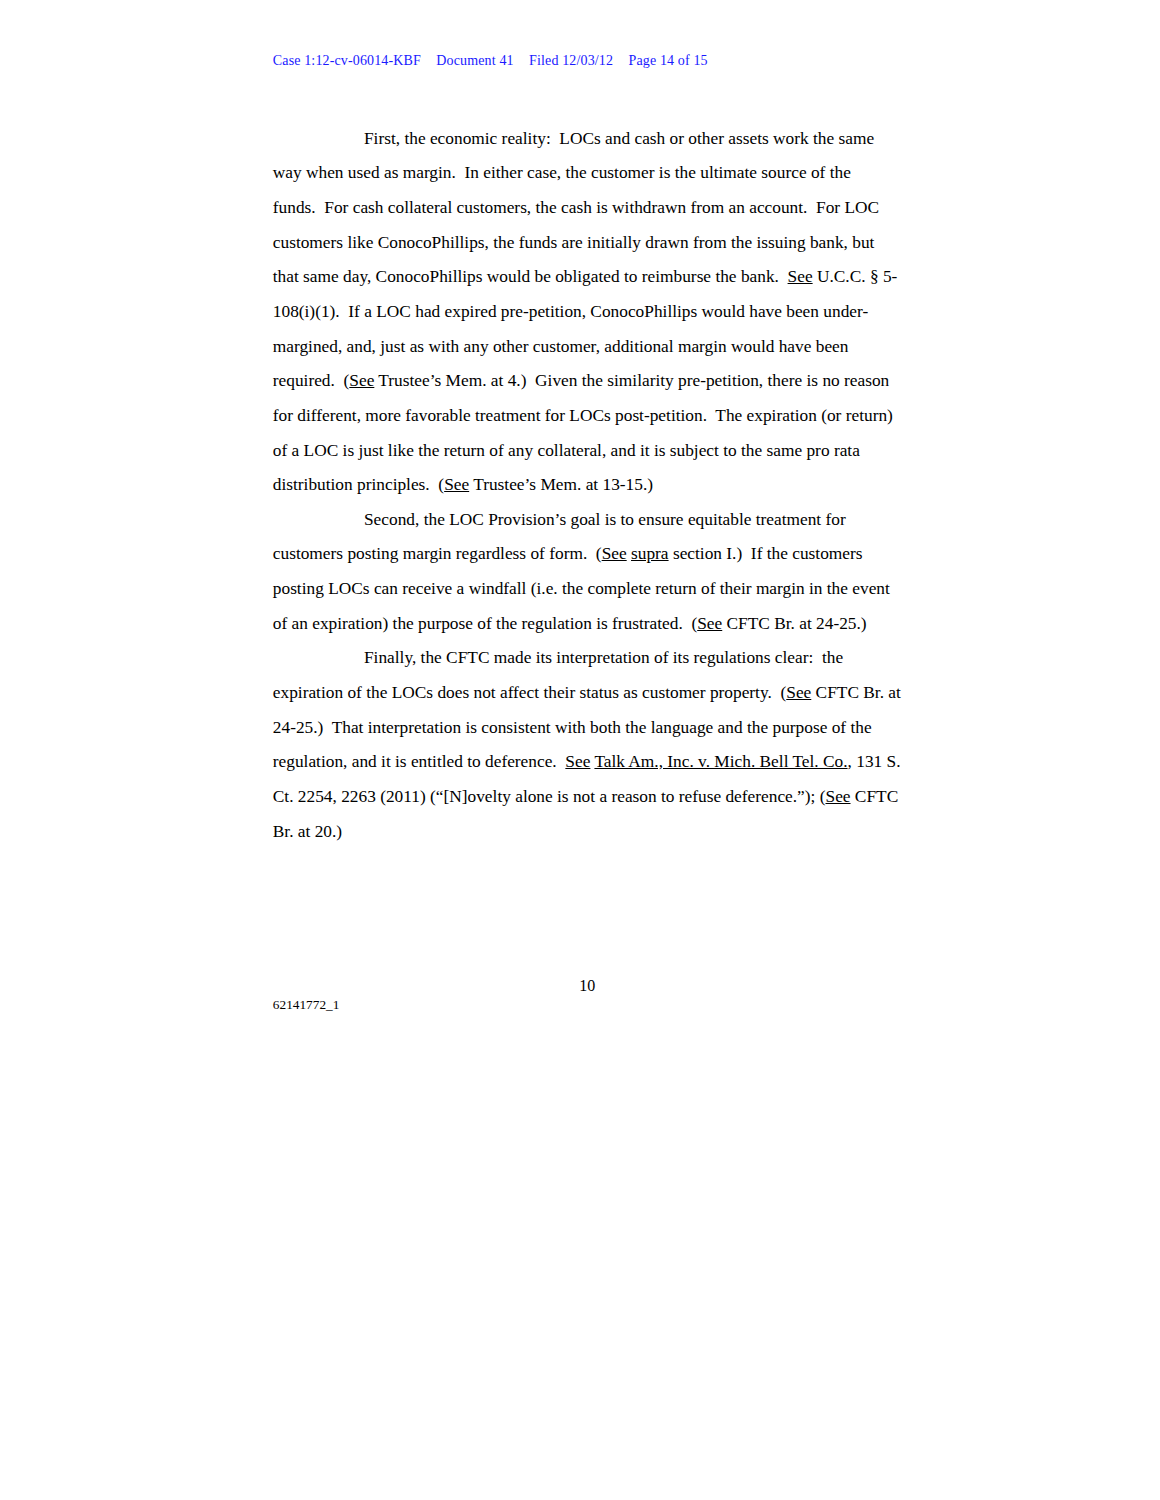Case 1:12-cv-06014-KBF Document 41 Filed 12/03/12 Page 14 of 15
First, the economic reality: LOCs and cash or other assets work the same way when used as margin. In either case, the customer is the ultimate source of the funds. For cash collateral customers, the cash is withdrawn from an account. For LOC customers like ConocoPhillips, the funds are initially drawn from the issuing bank, but that same day, ConocoPhillips would be obligated to reimburse the bank. See U.C.C. § 5-108(i)(1). If a LOC had expired pre-petition, ConocoPhillips would have been under-margined, and, just as with any other customer, additional margin would have been required. (See Trustee’s Mem. at 4.) Given the similarity pre-petition, there is no reason for different, more favorable treatment for LOCs post-petition. The expiration (or return) of a LOC is just like the return of any collateral, and it is subject to the same pro rata distribution principles. (See Trustee’s Mem. at 13-15.)
Second, the LOC Provision’s goal is to ensure equitable treatment for customers posting margin regardless of form. (See supra section I.) If the customers posting LOCs can receive a windfall (i.e. the complete return of their margin in the event of an expiration) the purpose of the regulation is frustrated. (See CFTC Br. at 24-25.)
Finally, the CFTC made its interpretation of its regulations clear: the expiration of the LOCs does not affect their status as customer property. (See CFTC Br. at 24-25.) That interpretation is consistent with both the language and the purpose of the regulation, and it is entitled to deference. See Talk Am., Inc. v. Mich. Bell Tel. Co., 131 S. Ct. 2254, 2263 (2011) (“[N]ovelty alone is not a reason to refuse deference.”); (See CFTC Br. at 20.)
10
62141772_1